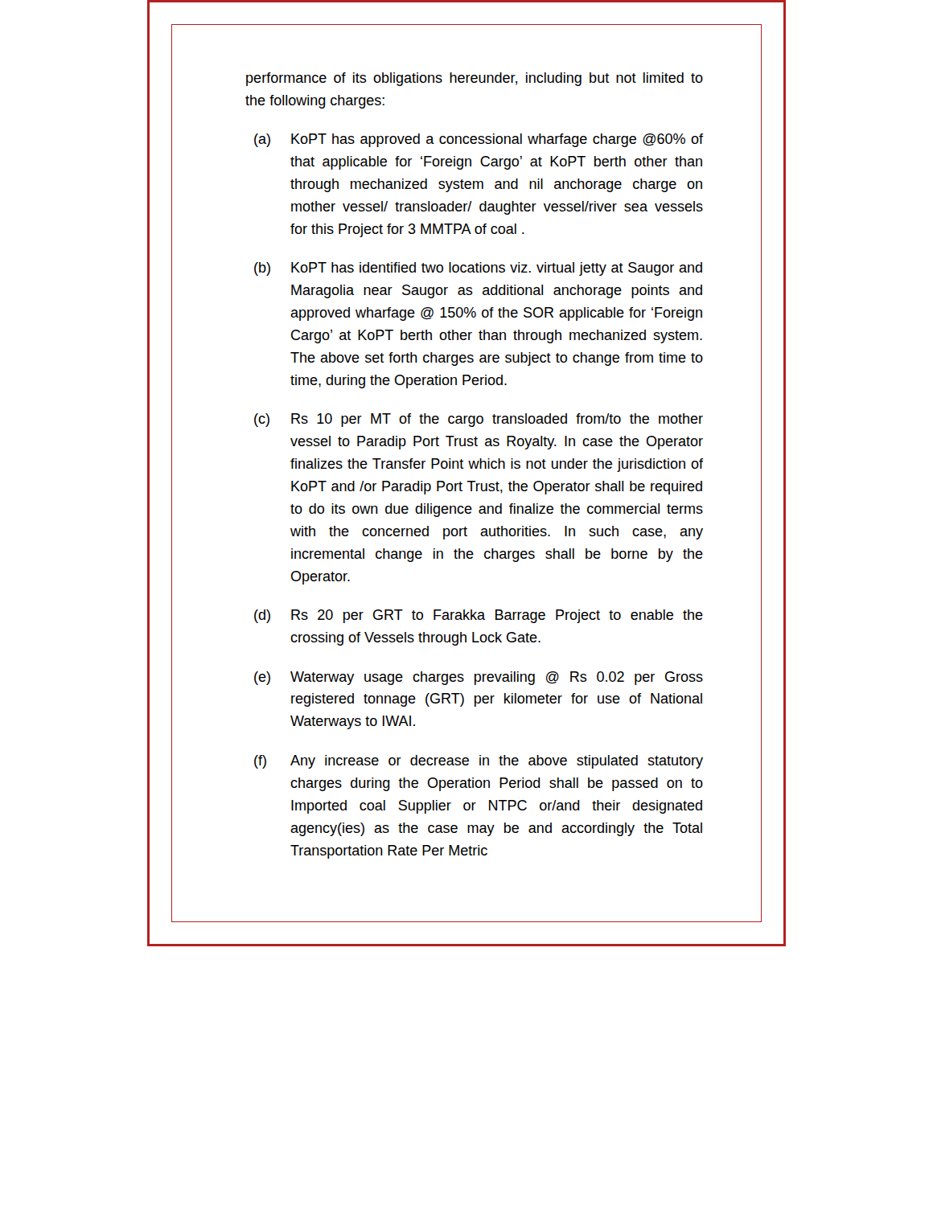performance of its obligations hereunder, including but not limited to the following charges:
(a) KoPT has approved a concessional wharfage charge @60% of that applicable for ‘Foreign Cargo’ at KoPT berth other than through mechanized system and nil anchorage charge on mother vessel/ transloader/ daughter vessel/river sea vessels for this Project for 3 MMTPA of coal .
(b) KoPT has identified two locations viz. virtual jetty at Saugor and Maragolia near Saugor as additional anchorage points and approved wharfage @ 150% of the SOR applicable for ‘Foreign Cargo’ at KoPT berth other than through mechanized system. The above set forth charges are subject to change from time to time, during the Operation Period.
(c) Rs 10 per MT of the cargo transloaded from/to the mother vessel to Paradip Port Trust as Royalty. In case the Operator finalizes the Transfer Point which is not under the jurisdiction of KoPT and /or Paradip Port Trust, the Operator shall be required to do its own due diligence and finalize the commercial terms with the concerned port authorities. In such case, any incremental change in the charges shall be borne by the Operator.
(d) Rs 20 per GRT to Farakka Barrage Project to enable the crossing of Vessels through Lock Gate.
(e) Waterway usage charges prevailing @ Rs 0.02 per Gross registered tonnage (GRT) per kilometer for use of National Waterways to IWAI.
(f) Any increase or decrease in the above stipulated statutory charges during the Operation Period shall be passed on to Imported coal Supplier or NTPC or/and their designated agency(ies) as the case may be and accordingly the Total Transportation Rate Per Metric